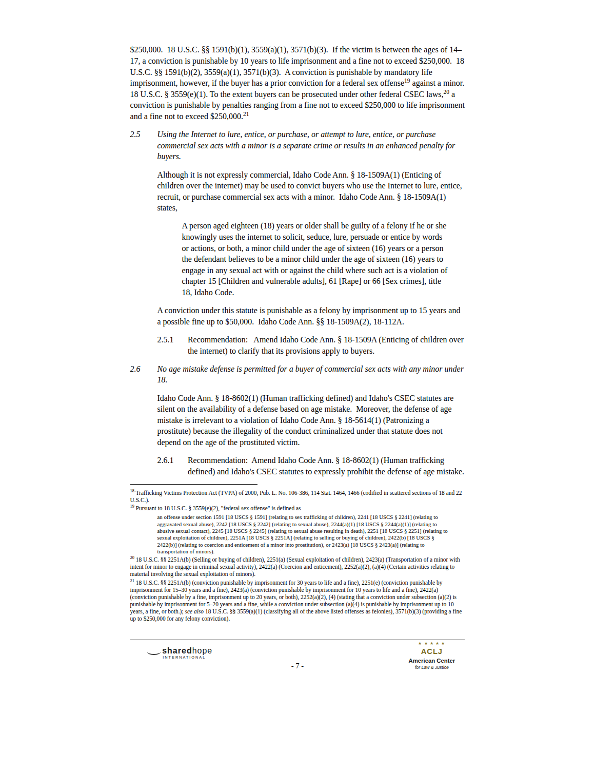$250,000. 18 U.S.C. §§ 1591(b)(1), 3559(a)(1), 3571(b)(3). If the victim is between the ages of 14–17, a conviction is punishable by 10 years to life imprisonment and a fine not to exceed $250,000. 18 U.S.C. §§ 1591(b)(2), 3559(a)(1), 3571(b)(3). A conviction is punishable by mandatory life imprisonment, however, if the buyer has a prior conviction for a federal sex offense19 against a minor. 18 U.S.C. § 3559(e)(1). To the extent buyers can be prosecuted under other federal CSEC laws,20 a conviction is punishable by penalties ranging from a fine not to exceed $250,000 to life imprisonment and a fine not to exceed $250,000.21
2.5
Using the Internet to lure, entice, or purchase, or attempt to lure, entice, or purchase commercial sex acts with a minor is a separate crime or results in an enhanced penalty for buyers.
Although it is not expressly commercial, Idaho Code Ann. § 18-1509A(1) (Enticing of children over the internet) may be used to convict buyers who use the Internet to lure, entice, recruit, or purchase commercial sex acts with a minor. Idaho Code Ann. § 18-1509A(1) states,
A person aged eighteen (18) years or older shall be guilty of a felony if he or she knowingly uses the internet to solicit, seduce, lure, persuade or entice by words or actions, or both, a minor child under the age of sixteen (16) years or a person the defendant believes to be a minor child under the age of sixteen (16) years to engage in any sexual act with or against the child where such act is a violation of chapter 15 [Children and vulnerable adults], 61 [Rape] or 66 [Sex crimes], title 18, Idaho Code.
A conviction under this statute is punishable as a felony by imprisonment up to 15 years and a possible fine up to $50,000. Idaho Code Ann. §§ 18-1509A(2), 18-112A.
2.5.1
Recommendation: Amend Idaho Code Ann. § 18-1509A (Enticing of children over the internet) to clarify that its provisions apply to buyers.
2.6
No age mistake defense is permitted for a buyer of commercial sex acts with any minor under 18.
Idaho Code Ann. § 18-8602(1) (Human trafficking defined) and Idaho's CSEC statutes are silent on the availability of a defense based on age mistake. Moreover, the defense of age mistake is irrelevant to a violation of Idaho Code Ann. § 18-5614(1) (Patronizing a prostitute) because the illegality of the conduct criminalized under that statute does not depend on the age of the prostituted victim.
2.6.1
Recommendation: Amend Idaho Code Ann. § 18-8602(1) (Human trafficking defined) and Idaho's CSEC statutes to expressly prohibit the defense of age mistake.
18 Trafficking Victims Protection Act (TVPA) of 2000, Pub. L. No. 106-386, 114 Stat. 1464, 1466 (codified in scattered sections of 18 and 22 U.S.C.).
19 Pursuant to 18 U.S.C. § 3559(e)(2), "federal sex offense" is defined as
an offense under section 1591 [18 USCS § 1591] (relating to sex trafficking of children), 2241 [18 USCS § 2241] (relating to aggravated sexual abuse), 2242 [18 USCS § 2242] (relating to sexual abuse), 2244(a)(1) [18 USCS § 2244(a)(1)] (relating to abusive sexual contact), 2245 [18 USCS § 2245] (relating to sexual abuse resulting in death), 2251 [18 USCS § 2251] (relating to sexual exploitation of children), 2251A [18 USCS § 2251A] (relating to selling or buying of children), 2422(b) [18 USCS § 2422(b)] (relating to coercion and enticement of a minor into prostitution), or 2423(a) [18 USCS § 2423(a)] (relating to transportation of minors).
20 18 U.S.C. §§ 2251A(b) (Selling or buying of children), 2251(a) (Sexual exploitation of children), 2423(a) (Transportation of a minor with intent for minor to engage in criminal sexual activity), 2422(a) (Coercion and enticement), 2252(a)(2), (a)(4) (Certain activities relating to material involving the sexual exploitation of minors).
21 18 U.S.C. §§ 2251A(b) (conviction punishable by imprisonment for 30 years to life and a fine), 2251(e) (conviction punishable by imprisonment for 15–30 years and a fine), 2423(a) (conviction punishable by imprisonment for 10 years to life and a fine), 2422(a) (conviction punishable by a fine, imprisonment up to 20 years, or both), 2252(a)(2), (4) (stating that a conviction under subsection (a)(2) is punishable by imprisonment for 5–20 years and a fine, while a conviction under subsection (a)(4) is punishable by imprisonment up to 10 years, a fine, or both.); see also 18 U.S.C. §§ 3559(a)(1) (classifying all of the above listed offenses as felonies), 3571(b)(3) (providing a fine up to $250,000 for any felony conviction).
sharedhope
INTERNATIONAL
- 7 -
★ ★ ★ ★ ★
ACLJ
American Center
for Law & Justice